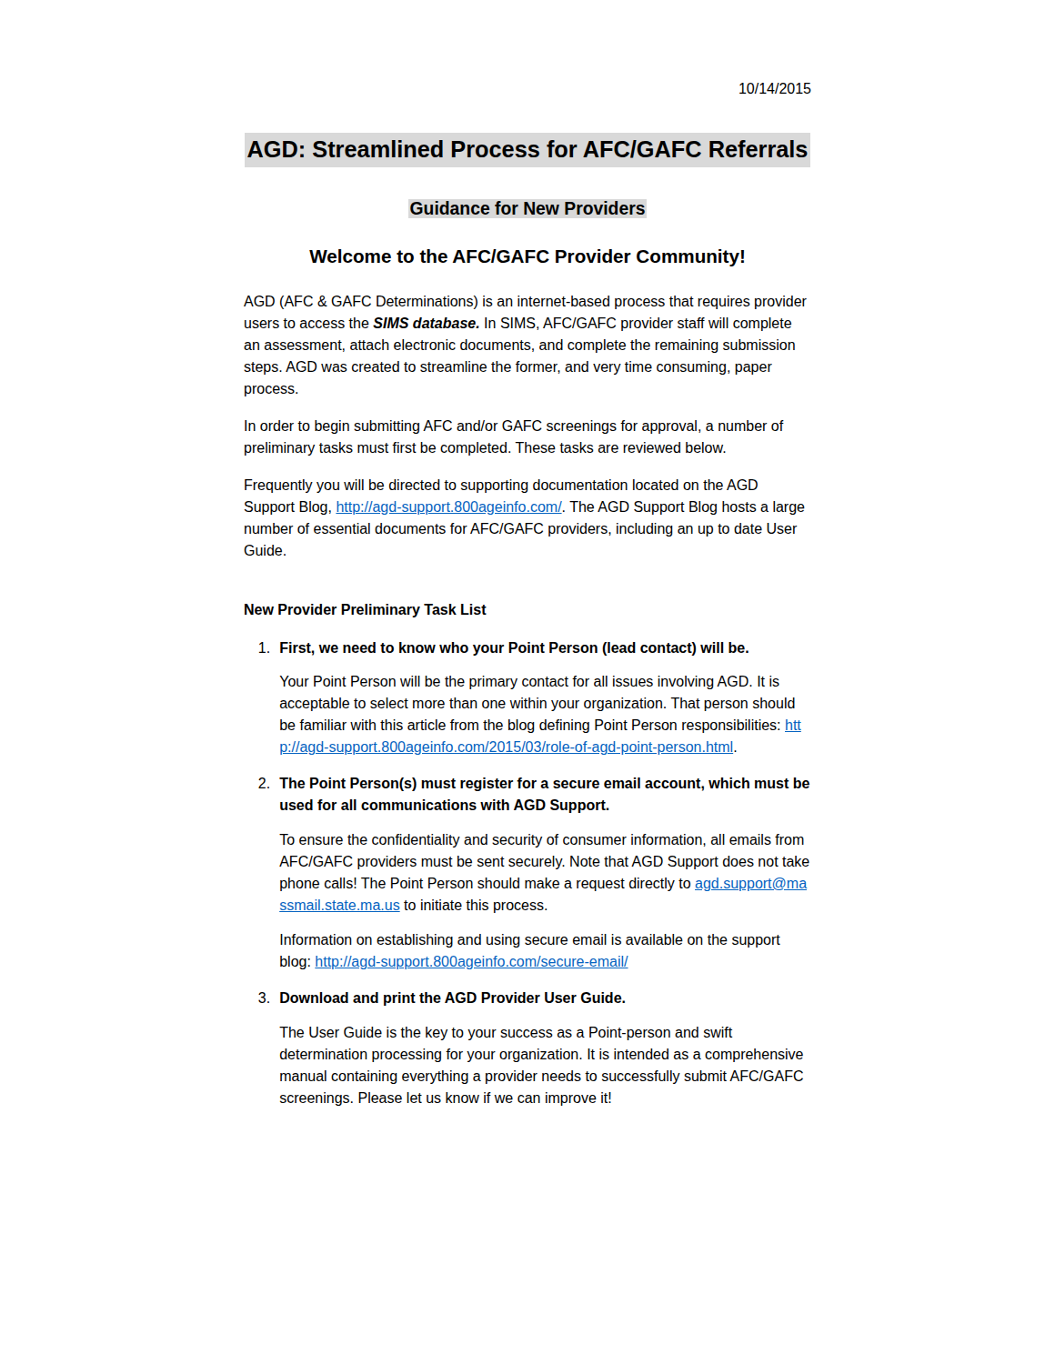10/14/2015
AGD: Streamlined Process for AFC/GAFC Referrals
Guidance for New Providers
Welcome to the AFC/GAFC Provider Community!
AGD (AFC & GAFC Determinations) is an internet-based process that requires provider users to access the SIMS database. In SIMS, AFC/GAFC provider staff will complete an assessment, attach electronic documents, and complete the remaining submission steps. AGD was created to streamline the former, and very time consuming, paper process.
In order to begin submitting AFC and/or GAFC screenings for approval, a number of preliminary tasks must first be completed. These tasks are reviewed below.
Frequently you will be directed to supporting documentation located on the AGD Support Blog, http://agd-support.800ageinfo.com/. The AGD Support Blog hosts a large number of essential documents for AFC/GAFC providers, including an up to date User Guide.
New Provider Preliminary Task List
First, we need to know who your Point Person (lead contact) will be.
Your Point Person will be the primary contact for all issues involving AGD. It is acceptable to select more than one within your organization. That person should be familiar with this article from the blog defining Point Person responsibilities: http://agd-support.800ageinfo.com/2015/03/role-of-agd-point-person.html.
The Point Person(s) must register for a secure email account, which must be used for all communications with AGD Support.
To ensure the confidentiality and security of consumer information, all emails from AFC/GAFC providers must be sent securely. Note that AGD Support does not take phone calls! The Point Person should make a request directly to agd.support@massmail.state.ma.us to initiate this process.
Information on establishing and using secure email is available on the support blog: http://agd-support.800ageinfo.com/secure-email/
Download and print the AGD Provider User Guide.
The User Guide is the key to your success as a Point-person and swift determination processing for your organization. It is intended as a comprehensive manual containing everything a provider needs to successfully submit AFC/GAFC screenings. Please let us know if we can improve it!